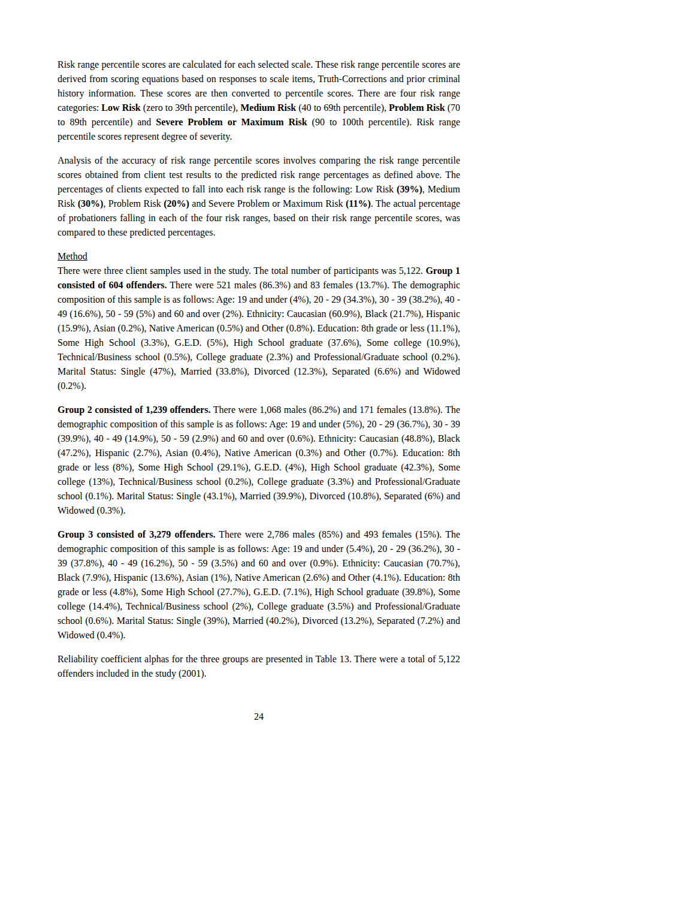Risk range percentile scores are calculated for each selected scale. These risk range percentile scores are derived from scoring equations based on responses to scale items, Truth-Corrections and prior criminal history information. These scores are then converted to percentile scores. There are four risk range categories: Low Risk (zero to 39th percentile), Medium Risk (40 to 69th percentile), Problem Risk (70 to 89th percentile) and Severe Problem or Maximum Risk (90 to 100th percentile). Risk range percentile scores represent degree of severity.
Analysis of the accuracy of risk range percentile scores involves comparing the risk range percentile scores obtained from client test results to the predicted risk range percentages as defined above. The percentages of clients expected to fall into each risk range is the following: Low Risk (39%), Medium Risk (30%), Problem Risk (20%) and Severe Problem or Maximum Risk (11%). The actual percentage of probationers falling in each of the four risk ranges, based on their risk range percentile scores, was compared to these predicted percentages.
Method
There were three client samples used in the study. The total number of participants was 5,122. Group 1 consisted of 604 offenders. There were 521 males (86.3%) and 83 females (13.7%). The demographic composition of this sample is as follows: Age: 19 and under (4%), 20 - 29 (34.3%), 30 - 39 (38.2%), 40 - 49 (16.6%), 50 - 59 (5%) and 60 and over (2%). Ethnicity: Caucasian (60.9%), Black (21.7%), Hispanic (15.9%), Asian (0.2%), Native American (0.5%) and Other (0.8%). Education: 8th grade or less (11.1%), Some High School (3.3%), G.E.D. (5%), High School graduate (37.6%), Some college (10.9%), Technical/Business school (0.5%), College graduate (2.3%) and Professional/Graduate school (0.2%). Marital Status: Single (47%), Married (33.8%), Divorced (12.3%), Separated (6.6%) and Widowed (0.2%).
Group 2 consisted of 1,239 offenders. There were 1,068 males (86.2%) and 171 females (13.8%). The demographic composition of this sample is as follows: Age: 19 and under (5%), 20 - 29 (36.7%), 30 - 39 (39.9%), 40 - 49 (14.9%), 50 - 59 (2.9%) and 60 and over (0.6%). Ethnicity: Caucasian (48.8%), Black (47.2%), Hispanic (2.7%), Asian (0.4%), Native American (0.3%) and Other (0.7%). Education: 8th grade or less (8%), Some High School (29.1%), G.E.D. (4%), High School graduate (42.3%), Some college (13%), Technical/Business school (0.2%), College graduate (3.3%) and Professional/Graduate school (0.1%). Marital Status: Single (43.1%), Married (39.9%), Divorced (10.8%), Separated (6%) and Widowed (0.3%).
Group 3 consisted of 3,279 offenders. There were 2,786 males (85%) and 493 females (15%). The demographic composition of this sample is as follows: Age: 19 and under (5.4%), 20 - 29 (36.2%), 30 - 39 (37.8%), 40 - 49 (16.2%), 50 - 59 (3.5%) and 60 and over (0.9%). Ethnicity: Caucasian (70.7%), Black (7.9%), Hispanic (13.6%), Asian (1%), Native American (2.6%) and Other (4.1%). Education: 8th grade or less (4.8%), Some High School (27.7%), G.E.D. (7.1%), High School graduate (39.8%), Some college (14.4%), Technical/Business school (2%), College graduate (3.5%) and Professional/Graduate school (0.6%). Marital Status: Single (39%), Married (40.2%), Divorced (13.2%), Separated (7.2%) and Widowed (0.4%).
Reliability coefficient alphas for the three groups are presented in Table 13. There were a total of 5,122 offenders included in the study (2001).
24